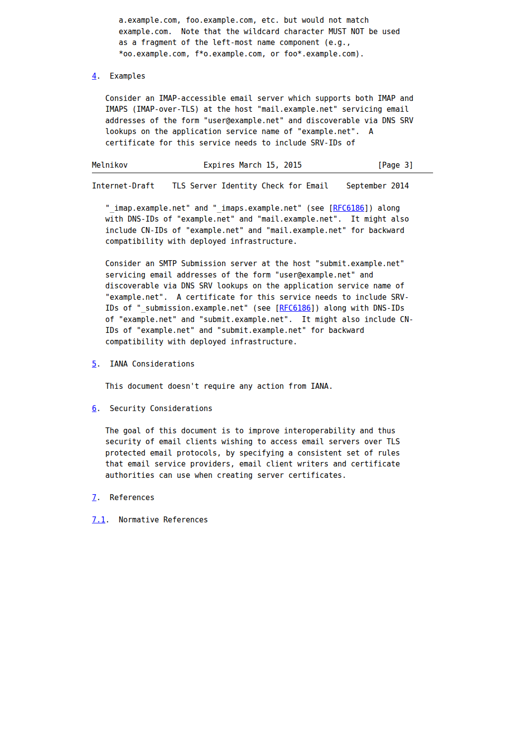a.example.com, foo.example.com, etc. but would not match
      example.com.  Note that the wildcard character MUST NOT be used
      as a fragment of the left-most name component (e.g.,
      *oo.example.com, f*o.example.com, or foo*.example.com).

4.  Examples

   Consider an IMAP-accessible email server which supports both IMAP and
   IMAPS (IMAP-over-TLS) at the host "mail.example.net" servicing email
   addresses of the form "user@example.net" and discoverable via DNS SRV
   lookups on the application service name of "example.net".  A
   certificate for this service needs to include SRV-IDs of
Melnikov                 Expires March 15, 2015                 [Page 3]
Internet-Draft    TLS Server Identity Check for Email    September 2014
   "_imap.example.net" and "_imaps.example.net" (see [RFC6186]) along
   with DNS-IDs of "example.net" and "mail.example.net".  It might also
   include CN-IDs of "example.net" and "mail.example.net" for backward
   compatibility with deployed infrastructure.

   Consider an SMTP Submission server at the host "submit.example.net"
   servicing email addresses of the form "user@example.net" and
   discoverable via DNS SRV lookups on the application service name of
   "example.net".  A certificate for this service needs to include SRV-
   IDs of "_submission.example.net" (see [RFC6186]) along with DNS-IDs
   of "example.net" and "submit.example.net".  It might also include CN-
   IDs of "example.net" and "submit.example.net" for backward
   compatibility with deployed infrastructure.

5.  IANA Considerations

   This document doesn't require any action from IANA.

6.  Security Considerations

   The goal of this document is to improve interoperability and thus
   security of email clients wishing to access email servers over TLS
   protected email protocols, by specifying a consistent set of rules
   that email service providers, email client writers and certificate
   authorities can use when creating server certificates.

7.  References

7.1.  Normative References